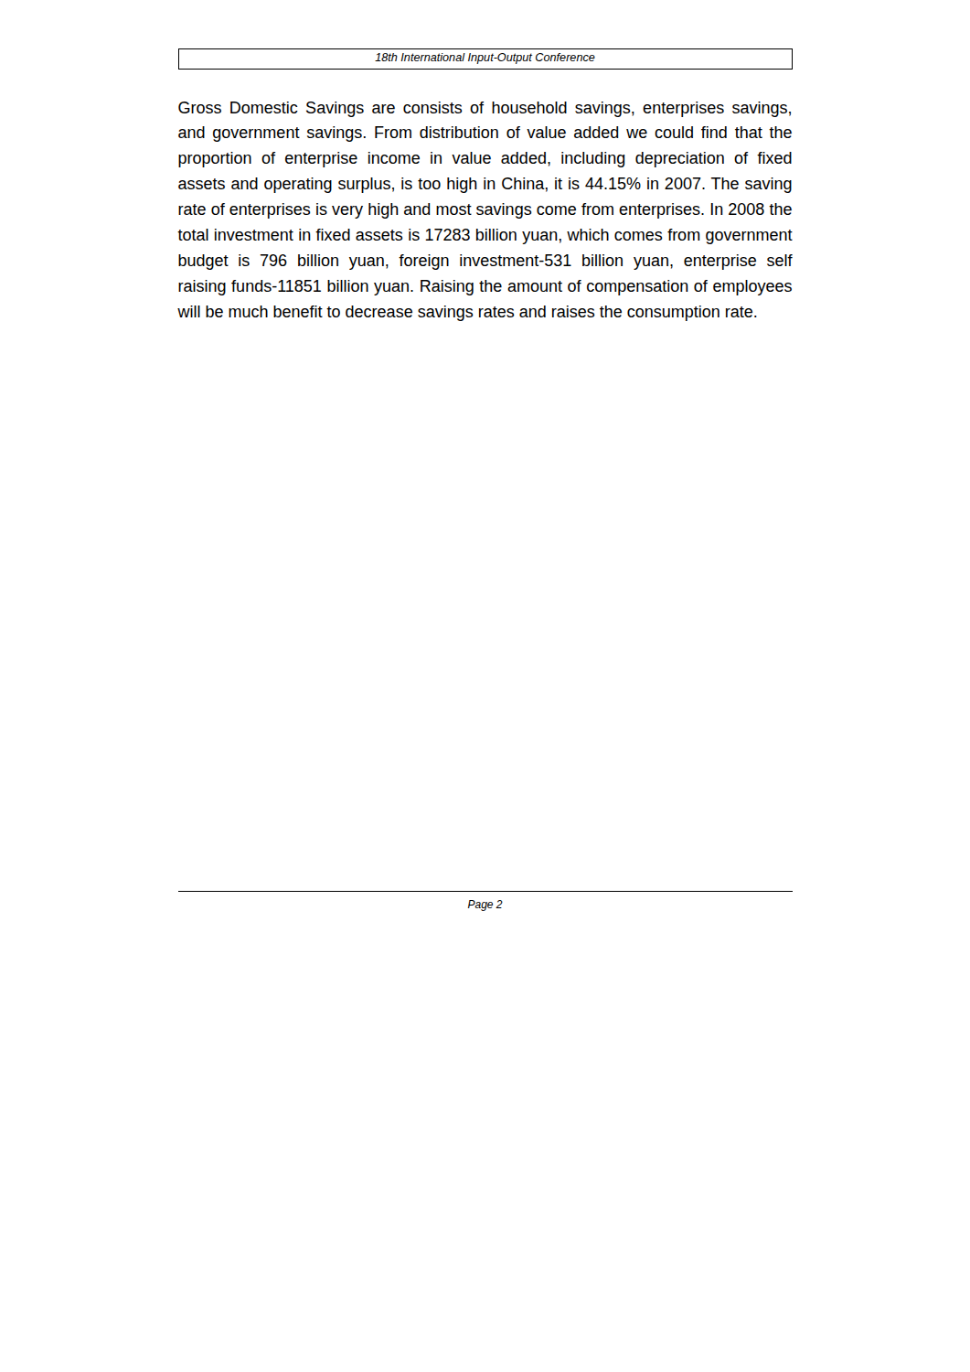18th International Input-Output Conference
Gross Domestic Savings are consists of household savings, enterprises savings, and government savings. From distribution of value added we could find that the proportion of enterprise income in value added, including depreciation of fixed assets and operating surplus, is too high in China, it is 44.15% in 2007. The saving rate of enterprises is very high and most savings come from enterprises. In 2008 the total investment in fixed assets is 17283 billion yuan, which comes from government budget is 796 billion yuan, foreign investment-531 billion yuan, enterprise self raising funds-11851 billion yuan. Raising the amount of compensation of employees will be much benefit to decrease savings rates and raises the consumption rate.
Page 2